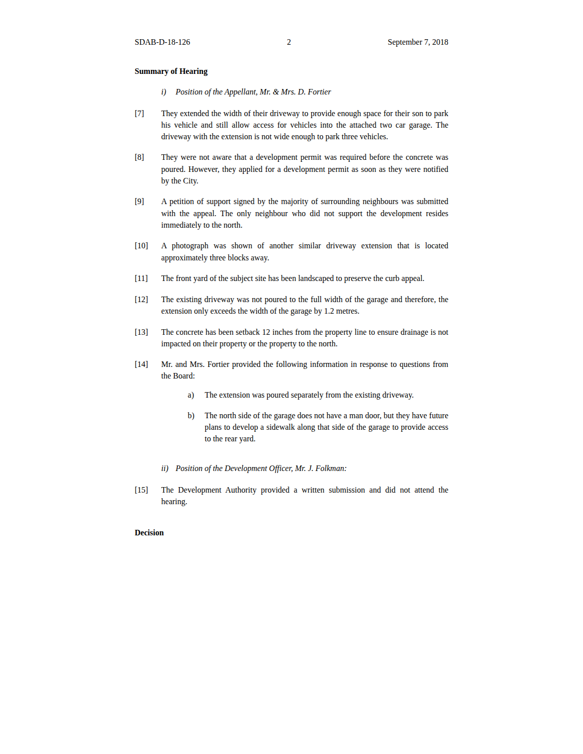SDAB-D-18-126
2
September 7, 2018
Summary of Hearing
i) Position of the Appellant, Mr. & Mrs. D. Fortier
[7]
They extended the width of their driveway to provide enough space for their son to park his vehicle and still allow access for vehicles into the attached two car garage. The driveway with the extension is not wide enough to park three vehicles.
[8]
They were not aware that a development permit was required before the concrete was poured. However, they applied for a development permit as soon as they were notified by the City.
[9]
A petition of support signed by the majority of surrounding neighbours was submitted with the appeal. The only neighbour who did not support the development resides immediately to the north.
[10]
A photograph was shown of another similar driveway extension that is located approximately three blocks away.
[11]
The front yard of the subject site has been landscaped to preserve the curb appeal.
[12]
The existing driveway was not poured to the full width of the garage and therefore, the extension only exceeds the width of the garage by 1.2 metres.
[13]
The concrete has been setback 12 inches from the property line to ensure drainage is not impacted on their property or the property to the north.
[14]
Mr. and Mrs. Fortier provided the following information in response to questions from the Board:
The extension was poured separately from the existing driveway.
The north side of the garage does not have a man door, but they have future plans to develop a sidewalk along that side of the garage to provide access to the rear yard.
ii) Position of the Development Officer, Mr. J. Folkman:
[15]
The Development Authority provided a written submission and did not attend the hearing.
Decision